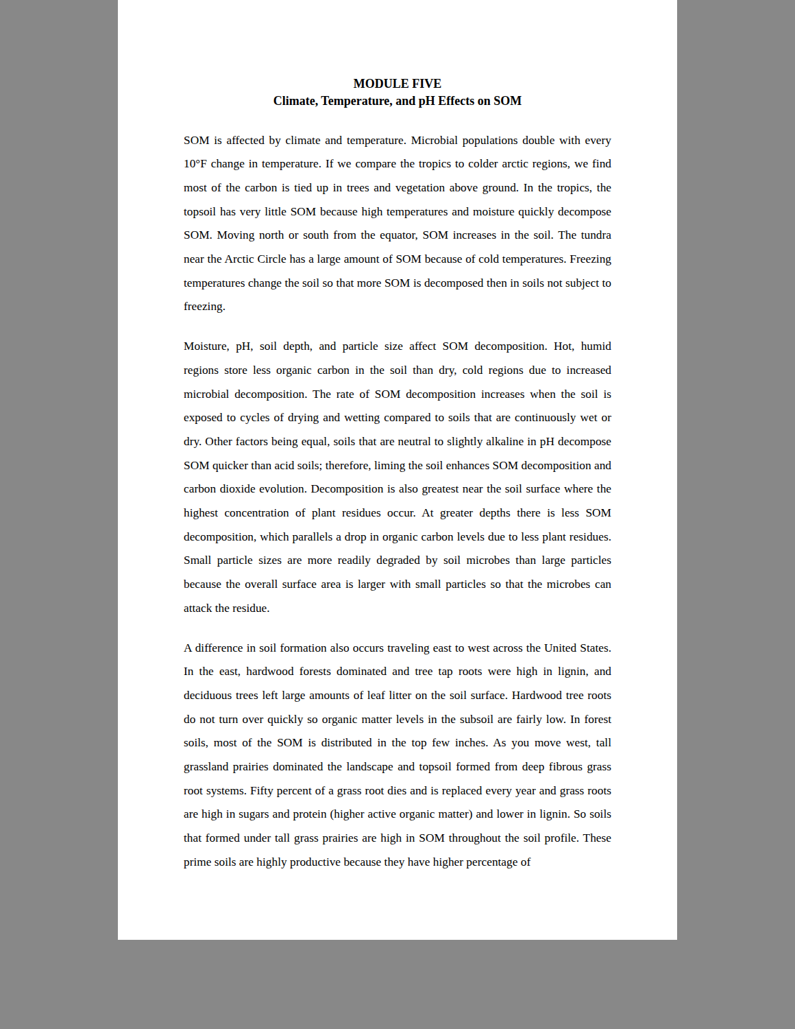MODULE FIVE Climate, Temperature, and pH Effects on SOM
SOM is affected by climate and temperature. Microbial populations double with every 10°F change in temperature. If we compare the tropics to colder arctic regions, we find most of the carbon is tied up in trees and vegetation above ground. In the tropics, the topsoil has very little SOM because high temperatures and moisture quickly decompose SOM. Moving north or south from the equator, SOM increases in the soil. The tundra near the Arctic Circle has a large amount of SOM because of cold temperatures. Freezing temperatures change the soil so that more SOM is decomposed then in soils not subject to freezing.
Moisture, pH, soil depth, and particle size affect SOM decomposition. Hot, humid regions store less organic carbon in the soil than dry, cold regions due to increased microbial decomposition. The rate of SOM decomposition increases when the soil is exposed to cycles of drying and wetting compared to soils that are continuously wet or dry. Other factors being equal, soils that are neutral to slightly alkaline in pH decompose SOM quicker than acid soils; therefore, liming the soil enhances SOM decomposition and carbon dioxide evolution. Decomposition is also greatest near the soil surface where the highest concentration of plant residues occur. At greater depths there is less SOM decomposition, which parallels a drop in organic carbon levels due to less plant residues. Small particle sizes are more readily degraded by soil microbes than large particles because the overall surface area is larger with small particles so that the microbes can attack the residue.
A difference in soil formation also occurs traveling east to west across the United States. In the east, hardwood forests dominated and tree tap roots were high in lignin, and deciduous trees left large amounts of leaf litter on the soil surface. Hardwood tree roots do not turn over quickly so organic matter levels in the subsoil are fairly low. In forest soils, most of the SOM is distributed in the top few inches. As you move west, tall grassland prairies dominated the landscape and topsoil formed from deep fibrous grass root systems. Fifty percent of a grass root dies and is replaced every year and grass roots are high in sugars and protein (higher active organic matter) and lower in lignin. So soils that formed under tall grass prairies are high in SOM throughout the soil profile. These prime soils are highly productive because they have higher percentage of